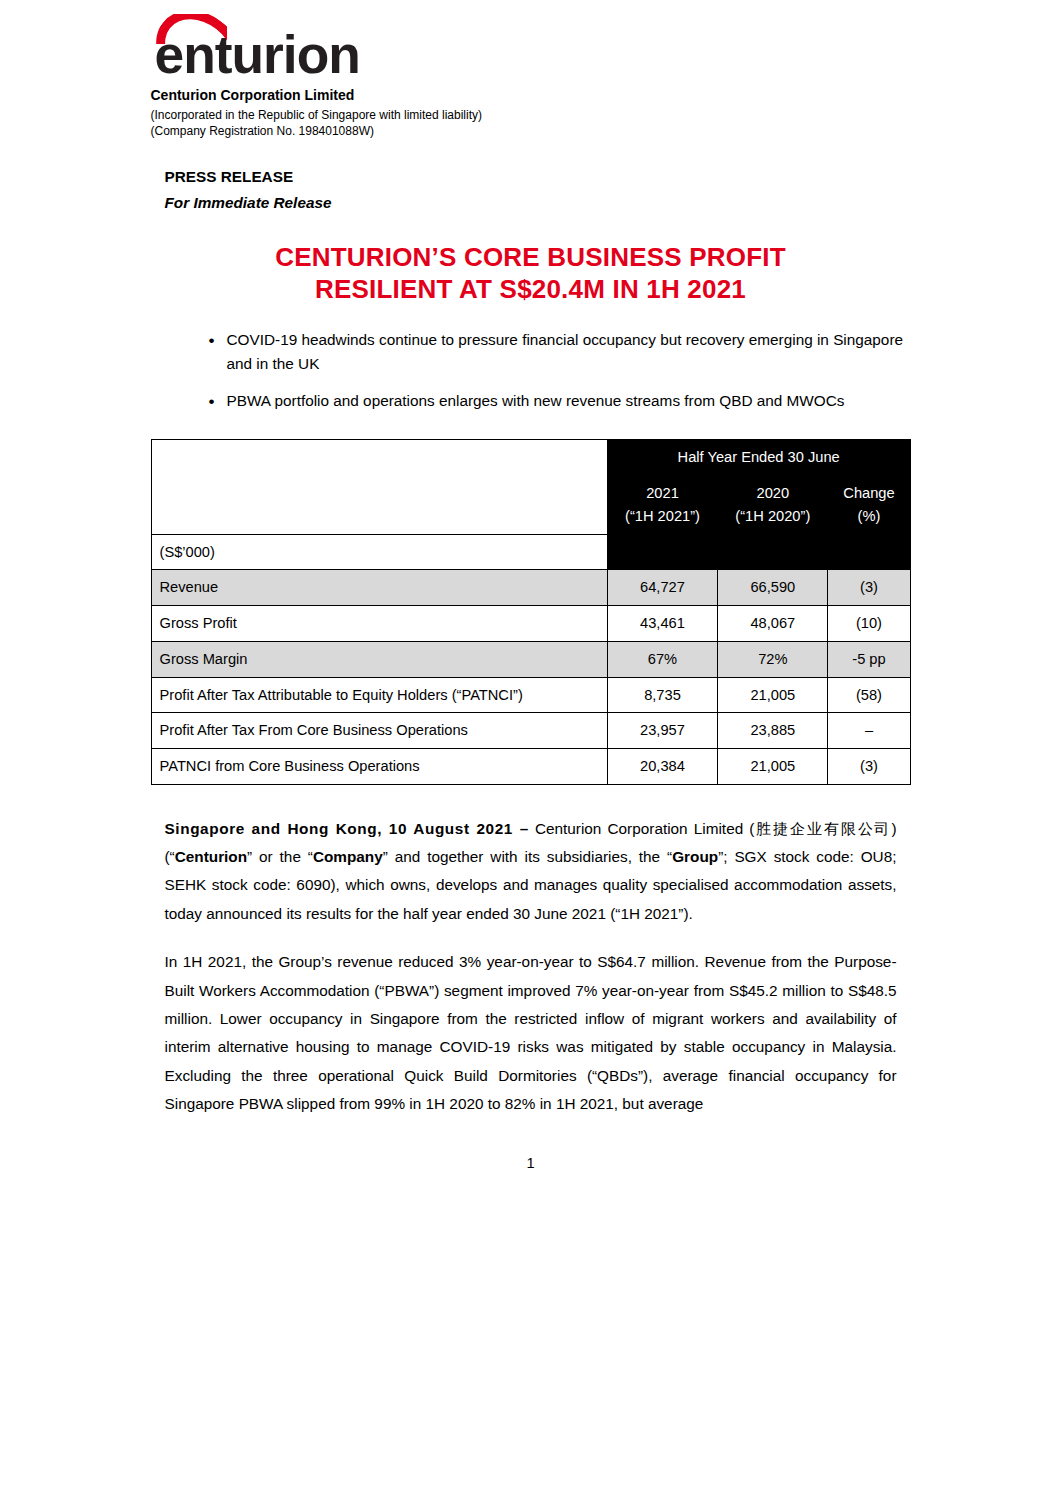enturion
Centurion Corporation Limited
(Incorporated in the Republic of Singapore with limited liability)
(Company Registration No. 198401088W)
PRESS RELEASE
For Immediate Release
CENTURION’S CORE BUSINESS PROFIT
RESILIENT AT S$20.4M IN 1H 2021
COVID-19 headwinds continue to pressure financial occupancy but recovery emerging in Singapore and in the UK
PBWA portfolio and operations enlarges with new revenue streams from QBD and MWOCs
| | Half Year Ended 30 June |
| --- | --- |
| 2021 (“1H 2021”) | 2020 (“1H 2020”) | Change (%) |
| (S$’000) | | | |
| Revenue | 64,727 | 66,590 | (3) |
| Gross Profit | 43,461 | 48,067 | (10) |
| Gross Margin | 67% | 72% | -5 pp |
| Profit After Tax Attributable to Equity Holders (“PATNCI”) | 8,735 | 21,005 | (58) |
| Profit After Tax From Core Business Operations | 23,957 | 23,885 | – |
| PATNCI from Core Business Operations | 20,384 | 21,005 | (3) |
Singapore and Hong Kong, 10 August 2021 – Centurion Corporation Limited (胜捷企业有限公司) (“Centurion” or the “Company” and together with its subsidiaries, the “Group”; SGX stock code: OU8; SEHK stock code: 6090), which owns, develops and manages quality specialised accommodation assets, today announced its results for the half year ended 30 June 2021 (“1H 2021”).
In 1H 2021, the Group’s revenue reduced 3% year-on-year to S$64.7 million. Revenue from the Purpose-Built Workers Accommodation (“PBWA”) segment improved 7% year-on-year from S$45.2 million to S$48.5 million. Lower occupancy in Singapore from the restricted inflow of migrant workers and availability of interim alternative housing to manage COVID-19 risks was mitigated by stable occupancy in Malaysia. Excluding the three operational Quick Build Dormitories (“QBDs”), average financial occupancy for Singapore PBWA slipped from 99% in 1H 2020 to 82% in 1H 2021, but average
1